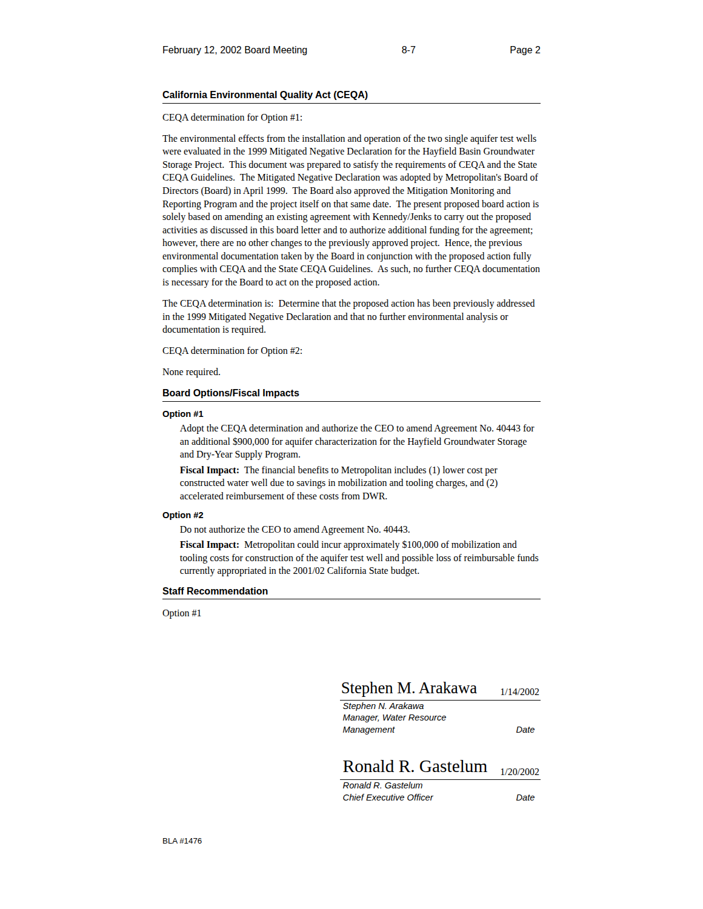February 12, 2002 Board Meeting
8-7
Page 2
California Environmental Quality Act (CEQA)
CEQA determination for Option #1:
The environmental effects from the installation and operation of the two single aquifer test wells were evaluated in the 1999 Mitigated Negative Declaration for the Hayfield Basin Groundwater Storage Project. This document was prepared to satisfy the requirements of CEQA and the State CEQA Guidelines. The Mitigated Negative Declaration was adopted by Metropolitan's Board of Directors (Board) in April 1999. The Board also approved the Mitigation Monitoring and Reporting Program and the project itself on that same date. The present proposed board action is solely based on amending an existing agreement with Kennedy/Jenks to carry out the proposed activities as discussed in this board letter and to authorize additional funding for the agreement; however, there are no other changes to the previously approved project. Hence, the previous environmental documentation taken by the Board in conjunction with the proposed action fully complies with CEQA and the State CEQA Guidelines. As such, no further CEQA documentation is necessary for the Board to act on the proposed action.
The CEQA determination is: Determine that the proposed action has been previously addressed in the 1999 Mitigated Negative Declaration and that no further environmental analysis or documentation is required.
CEQA determination for Option #2:
None required.
Board Options/Fiscal Impacts
Option #1
Adopt the CEQA determination and authorize the CEO to amend Agreement No. 40443 for an additional $900,000 for aquifer characterization for the Hayfield Groundwater Storage and Dry-Year Supply Program.
Fiscal Impact: The financial benefits to Metropolitan includes (1) lower cost per constructed water well due to savings in mobilization and tooling charges, and (2) accelerated reimbursement of these costs from DWR.
Option #2
Do not authorize the CEO to amend Agreement No. 40443.
Fiscal Impact: Metropolitan could incur approximately $100,000 of mobilization and tooling costs for construction of the aquifer test well and possible loss of reimbursable funds currently appropriated in the 2001/02 California State budget.
Staff Recommendation
Option #1
Stephen M. Arakawa
1/14/2002
Stephen N. Arakawa Manager, Water Resource Management
Date
Ronald R. Gastelum
1/20/2002
Ronald R. Gastelum Chief Executive Officer
Date
BLA #1476